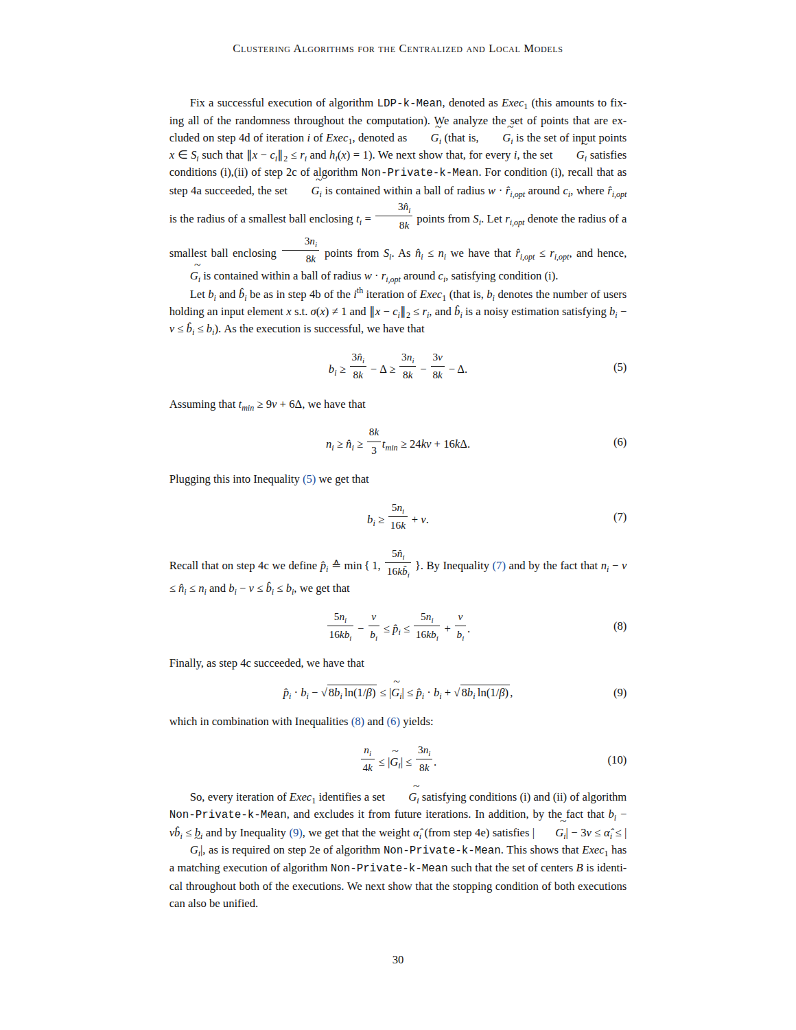Clustering Algorithms for the Centralized and Local Models
Fix a successful execution of algorithm LDP-k-Mean, denoted as Exec1 (this amounts to fixing all of the randomness throughout the computation). We analyze the set of points that are excluded on step 4d of iteration i of Exec1, denoted as ~Gi (that is, ~Gi is the set of input points x ∈ Si such that ∥x − ci∥2 ≤ ri and hi(x) = 1). We next show that, for every i, the set ~Gi satisfies conditions (i),(ii) of step 2c of algorithm Non-Private-k-Mean. For condition (i), recall that as step 4a succeeded, the set ~Gi is contained within a ball of radius w · r̂i,opt around ci, where r̂i,opt is the radius of a smallest ball enclosing ti = 3n̂i 8k points from Si. Let ri,opt denote the radius of a smallest ball enclosing 3ni 8k points from Si. As n̂i ≤ ni we have that r̂i,opt ≤ ri,opt, and hence, ~Gi is contained within a ball of radius w · ri,opt around ci, satisfying condition (i).
Let bi and b̂i be as in step 4b of the ith iteration of Exec1 (that is, bi denotes the number of users holding an input element x s.t. σ(x) ≠ 1 and ∥x − ci∥2 ≤ ri, and b̂i is a noisy estimation satisfying bi − ν ≤ b̂i ≤ bi). As the execution is successful, we have that
bi ≥ 3n̂i 8k − Δ ≥ 3ni 8k − 3ν 8k − Δ. (5)
Assuming that tmin ≥ 9ν + 6Δ, we have that
ni ≥ n̂i ≥ 8k 3 tmin ≥ 24kν + 16k Δ. (6)
Plugging this into Inequality (5) we get that
bi ≥ 5ni 16k + ν. (7)
Recall that on step 4c we define p̂i ≙ min { 1, 5n̂i 16kb̂i }. By Inequality (7) and by the fact that ni − ν ≤ n̂i ≤ ni and bi − ν ≤ b̂i ≤ bi, we get that
5ni 16kbi − νbi ≤ p̂i ≤ 5ni 16kbi + νbi. (8)
Finally, as step 4c succeeded, we have that
p̂i · bi − √8bi ln(1/β) ≤ |~Gi| ≤ p̂i · bi + √8bi ln(1/β), (9)
which in combination with Inequalities (8) and (6) yields:
ni 4k ≤ |~Gi| ≤ 3ni 8k. (10)
So, every iteration of Exec1 identifies a set ~Gi satisfying conditions (i) and (ii) of algorithm Non-Private-k-Mean, and excludes it from future iterations. In addition, by the fact that bi − νb̂i ≤ bi and by Inequality (9), we get that the weight α̂i (from step 4e) satisfies |~Gi| − 3ν ≤ α̂i ≤ |~Gi|, as is required on step 2e of algorithm Non-Private-k-Mean. This shows that Exec1 has a matching execution of algorithm Non-Private-k-Mean such that the set of centers B is identical throughout both of the executions. We next show that the stopping condition of both executions can also be unified.
30